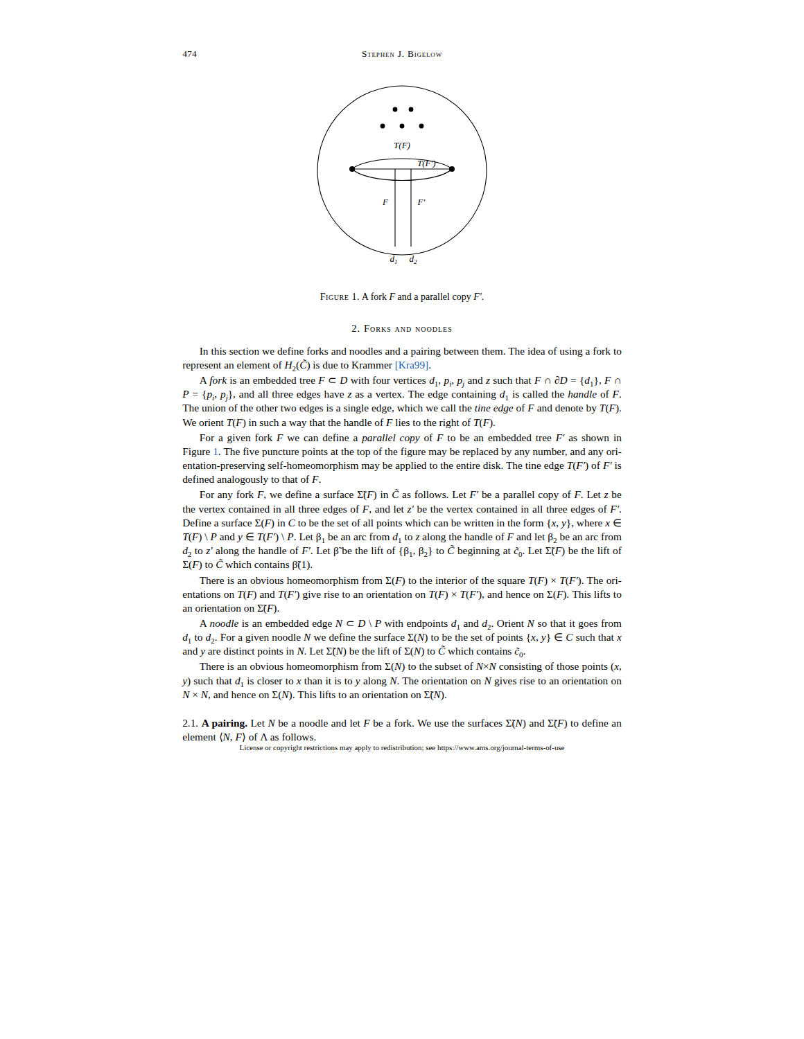474 Stephen J. Bigelow
T(F) T(F′) F F′ d1 d2
Figure 1. A fork F and a parallel copy F′.
2. Forks and noodles
In this section we define forks and noodles and a pairing between them. The idea of using a fork to represent an element of H2(C̃) is due to Krammer [Kra99].
A fork is an embedded tree F ⊂ D with four vertices d1, pi, pj and z such that F ∩ ∂D = {d1}, F ∩ P = {pi, pj}, and all three edges have z as a vertex. The edge containing d1 is called the handle of F. The union of the other two edges is a single edge, which we call the tine edge of F and denote by T(F). We orient T(F) in such a way that the handle of F lies to the right of T(F).
For a given fork F we can define a parallel copy of F to be an embedded tree F′ as shown in Figure 1. The five puncture points at the top of the figure may be replaced by any number, and any orientation-preserving self-homeomorphism may be applied to the entire disk. The tine edge T(F′) of F′ is defined analogously to that of F.
For any fork F, we define a surface Σ̃(F) in C̃ as follows. Let F′ be a parallel copy of F. Let z be the vertex contained in all three edges of F, and let z′ be the vertex contained in all three edges of F′. Define a surface Σ(F) in C to be the set of all points which can be written in the form {x, y}, where x ∈ T(F) \ P and y ∈ T(F′) \ P. Let β1 be an arc from d1 to z along the handle of F and let β2 be an arc from d2 to z′ along the handle of F′. Let β̃ be the lift of {β1, β2} to C̃ beginning at c̃0. Let Σ̃(F) be the lift of Σ(F) to C̃ which contains β̃(1).
There is an obvious homeomorphism from Σ(F) to the interior of the square T(F) × T(F′). The orientations on T(F) and T(F′) give rise to an orientation on T(F) × T(F′), and hence on Σ(F). This lifts to an orientation on Σ̃(F).
A noodle is an embedded edge N ⊂ D \ P with endpoints d1 and d2. Orient N so that it goes from d1 to d2. For a given noodle N we define the surface Σ(N) to be the set of points {x, y} ∈ C such that x and y are distinct points in N. Let Σ̃(N) be the lift of Σ(N) to C̃ which contains c̃0.
There is an obvious homeomorphism from Σ(N) to the subset of N×N consisting of those points (x, y) such that d1 is closer to x than it is to y along N. The orientation on N gives rise to an orientation on N × N, and hence on Σ(N). This lifts to an orientation on Σ̃(N).
2.1. A pairing. Let N be a noodle and let F be a fork. We use the surfaces Σ̃(N) and Σ̃(F) to define an element ⟨N, F⟩ of Λ as follows.
License or copyright restrictions may apply to redistribution; see https://www.ams.org/journal-terms-of-use